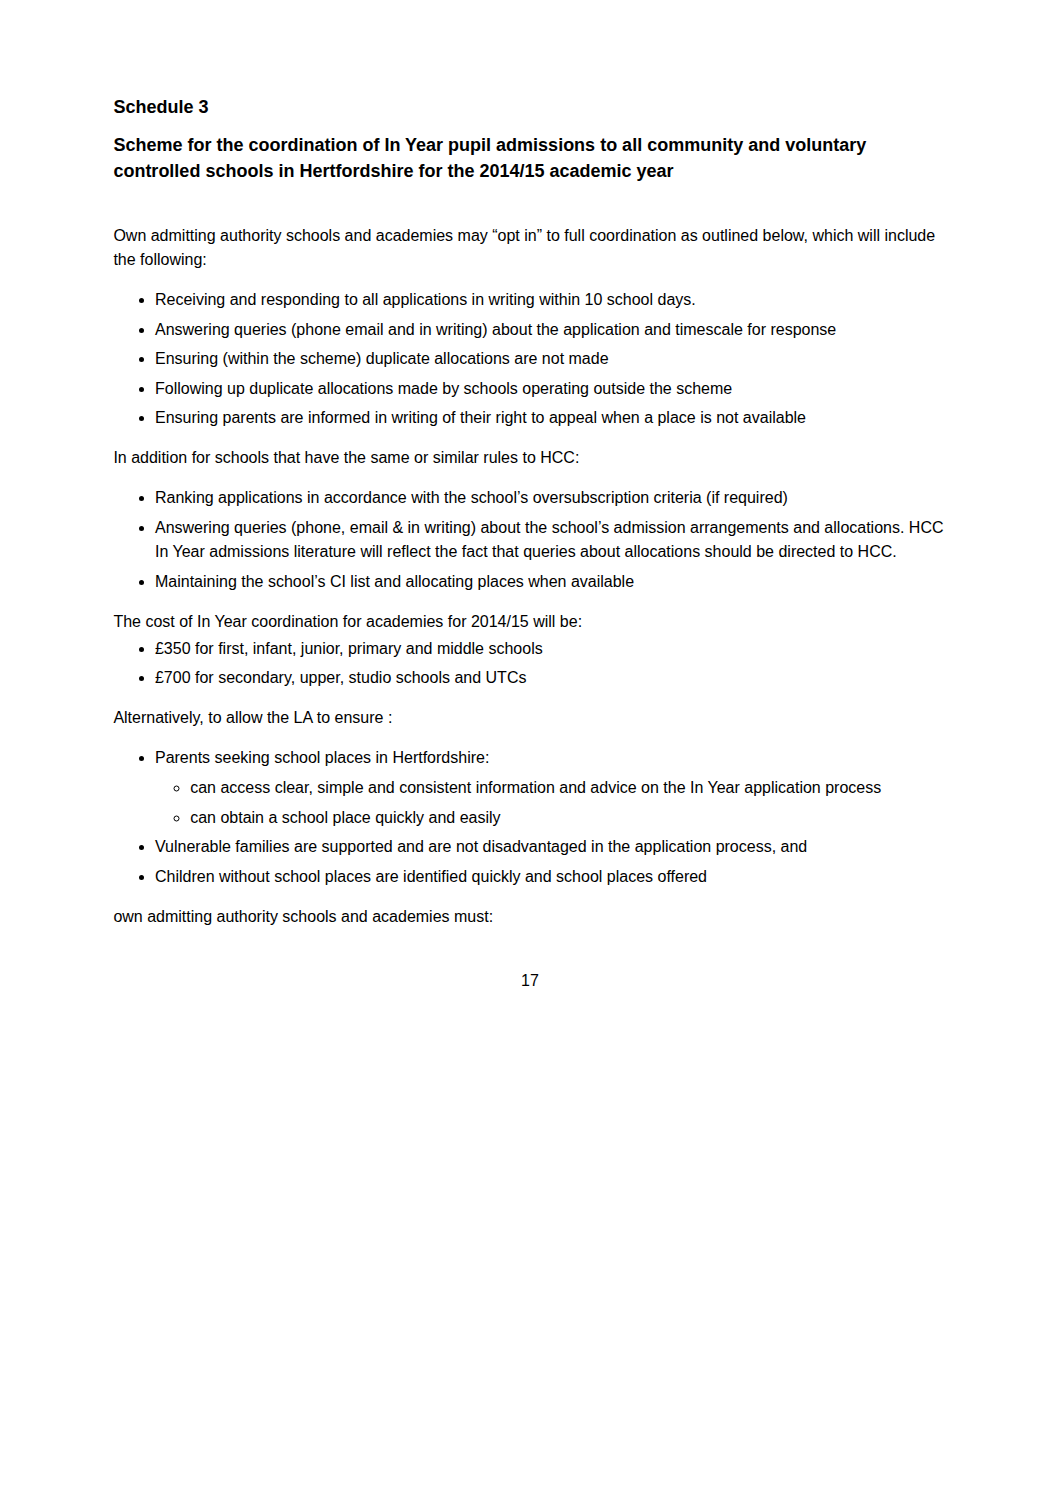Schedule 3
Scheme for the coordination of In Year pupil admissions to all community and voluntary controlled schools in Hertfordshire for the 2014/15 academic year
Own admitting authority schools and academies may “opt in” to full coordination as outlined below, which will include the following:
Receiving and responding to all applications in writing within 10 school days.
Answering queries (phone email and in writing) about the application and timescale for response
Ensuring (within the scheme) duplicate allocations are not made
Following up duplicate allocations made by schools operating outside the scheme
Ensuring parents are informed in writing of their right to appeal when a place is not available
In addition for schools that have the same or similar rules to HCC:
Ranking applications in accordance with the school’s oversubscription criteria (if required)
Answering queries (phone, email & in writing) about the school’s admission arrangements and allocations. HCC In Year admissions literature will reflect the fact that queries about allocations should be directed to HCC.
Maintaining the school’s CI list and allocating places when available
The cost of In Year coordination for academies for 2014/15 will be:
£350 for first, infant, junior, primary and middle schools
£700 for secondary, upper, studio schools and UTCs
Alternatively, to allow the LA to ensure :
Parents seeking school places in Hertfordshire:
can access clear, simple and consistent information and advice on the In Year application process
can obtain a school place quickly and easily
Vulnerable families are supported and are not disadvantaged in the application process, and
Children without school places are identified quickly and school places offered
own admitting authority schools and academies must:
17